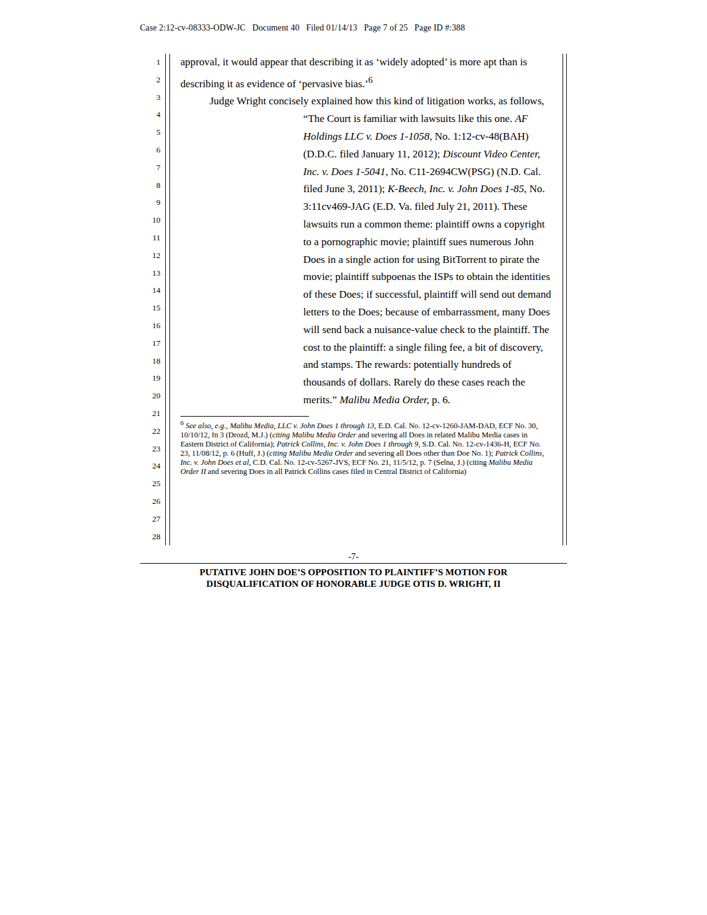Case 2:12-cv-08333-ODW-JC Document 40 Filed 01/14/13 Page 7 of 25 Page ID #:388
1
2
3
4
5
6
7
8
9
10
11
12
13
14
15
16
17
18
19
20
21
22
23
24
25
26
27
28
approval, it would appear that describing it as ‘widely adopted’ is more apt than is describing it as evidence of ‘pervasive bias.’6
Judge Wright concisely explained how this kind of litigation works, as follows,
“The Court is familiar with lawsuits like this one. AF Holdings LLC v. Does 1-1058, No. 1:12-cv-48(BAH) (D.D.C. filed January 11, 2012); Discount Video Center, Inc. v. Does 1-5041, No. C11-2694CW(PSG) (N.D. Cal. filed June 3, 2011); K-Beech, Inc. v. John Does 1-85, No. 3:11cv469-JAG (E.D. Va. filed July 21, 2011). These lawsuits run a common theme: plaintiff owns a copyright to a pornographic movie; plaintiff sues numerous John Does in a single action for using BitTorrent to pirate the movie; plaintiff subpoenas the ISPs to obtain the identities of these Does; if successful, plaintiff will send out demand letters to the Does; because of embarrassment, many Does will send back a nuisance-value check to the plaintiff. The cost to the plaintiff: a single filing fee, a bit of discovery, and stamps. The rewards: potentially hundreds of thousands of dollars. Rarely do these cases reach the merits.” Malibu Media Order, p. 6.
6 See also, e.g., Malibu Media, LLC v. John Does 1 through 13, E.D. Cal. No. 12-cv-1260-JAM-DAD, ECF No. 30, 10/10/12, fn 3 (Drozd, M.J.) (citing Malibu Media Order and severing all Does in related Malibu Media cases in Eastern District of California); Patrick Collins, Inc. v. John Does 1 through 9, S.D. Cal. No. 12-cv-1436-H, ECF No. 23, 11/08/12, p. 6 (Huff, J.) (citing Malibu Media Order and severing all Does other than Doe No. 1); Patrick Collins, Inc. v. John Does et al, C.D. Cal. No. 12-cv-5267-JVS, ECF No. 21, 11/5/12, p. 7 (Selna, J.) (citing Malibu Media Order II and severing Does in all Patrick Collins cases filed in Central District of California)
-7-
PUTATIVE JOHN DOE’S OPPOSITION TO PLAINTIFF’S MOTION FOR
DISQUALIFICATION OF HONORABLE JUDGE OTIS D. WRIGHT, II